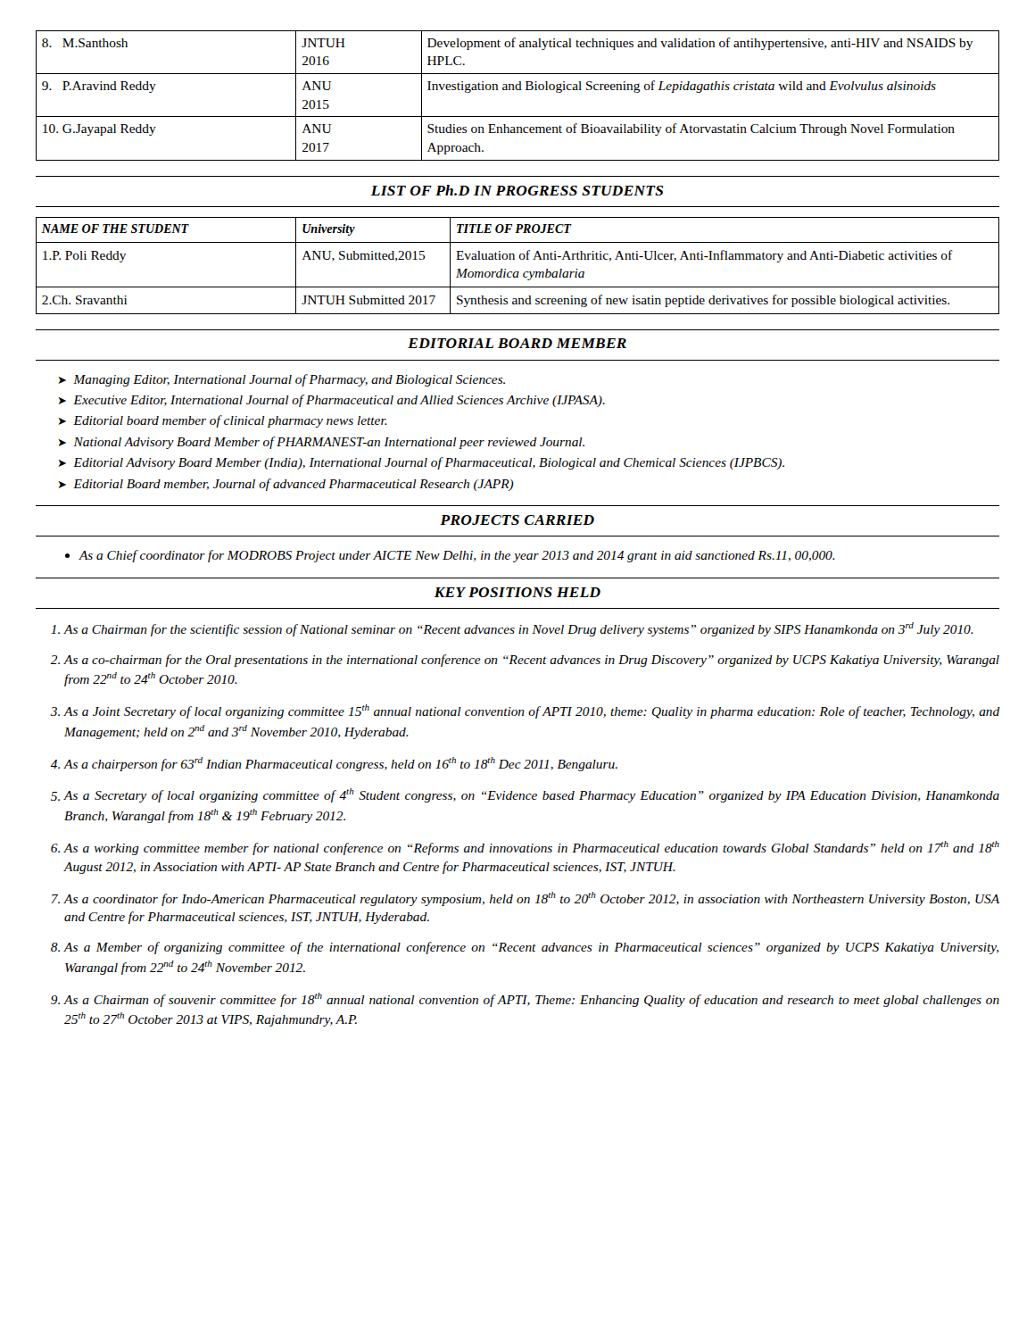| 8. M.Santhosh | JNTUH 2016 | Development of analytical techniques and validation of antihypertensive, anti-HIV and NSAIDS by HPLC. |
| 9. P.Aravind Reddy | ANU 2015 | Investigation and Biological Screening of Lepidagathis cristata wild and Evolvulus alsinoids |
| 10. G.Jayapal Reddy | ANU 2017 | Studies on Enhancement of Bioavailability of Atorvastatin Calcium Through Novel Formulation Approach. |
LIST OF Ph.D IN PROGRESS STUDENTS
| NAME OF THE STUDENT | University | TITLE OF PROJECT |
| --- | --- | --- |
| 1.P. Poli Reddy | ANU, Submitted,2015 | Evaluation of Anti-Arthritic, Anti-Ulcer, Anti-Inflammatory and Anti-Diabetic activities of Momordica cymbalaria |
| 2.Ch. Sravanthi | JNTUH Submitted 2017 | Synthesis and screening of new isatin peptide derivatives for possible biological activities. |
EDITORIAL BOARD MEMBER
Managing Editor, International Journal of Pharmacy, and Biological Sciences.
Executive Editor, International Journal of Pharmaceutical and Allied Sciences Archive (IJPASA).
Editorial board member of clinical pharmacy news letter.
National Advisory Board Member of PHARMANEST-an International peer reviewed Journal.
Editorial Advisory Board Member (India), International Journal of Pharmaceutical, Biological and Chemical Sciences (IJPBCS).
Editorial Board member, Journal of advanced Pharmaceutical Research (JAPR)
PROJECTS CARRIED
As a Chief coordinator for MODROBS Project under AICTE New Delhi, in the year 2013 and 2014 grant in aid sanctioned Rs.11, 00,000.
KEY POSITIONS HELD
As a Chairman for the scientific session of National seminar on “Recent advances in Novel Drug delivery systems” organized by SIPS Hanamkonda on 3rd July 2010.
As a co-chairman for the Oral presentations in the international conference on “Recent advances in Drug Discovery” organized by UCPS Kakatiya University, Warangal from 22nd to 24th October 2010.
As a Joint Secretary of local organizing committee 15th annual national convention of APTI 2010, theme: Quality in pharma education: Role of teacher, Technology, and Management; held on 2nd and 3rd November 2010, Hyderabad.
As a chairperson for 63rd Indian Pharmaceutical congress, held on 16th to 18th Dec 2011, Bengaluru.
As a Secretary of local organizing committee of 4th Student congress, on “Evidence based Pharmacy Education” organized by IPA Education Division, Hanamkonda Branch, Warangal from 18th & 19th February 2012.
As a working committee member for national conference on “Reforms and innovations in Pharmaceutical education towards Global Standards” held on 17th and 18th August 2012, in Association with APTI- AP State Branch and Centre for Pharmaceutical sciences, IST, JNTUH.
As a coordinator for Indo-American Pharmaceutical regulatory symposium, held on 18th to 20th October 2012, in association with Northeastern University Boston, USA and Centre for Pharmaceutical sciences, IST, JNTUH, Hyderabad.
As a Member of organizing committee of the international conference on “Recent advances in Pharmaceutical sciences” organized by UCPS Kakatiya University, Warangal from 22nd to 24th November 2012.
As a Chairman of souvenir committee for 18th annual national convention of APTI, Theme: Enhancing Quality of education and research to meet global challenges on 25th to 27th October 2013 at VIPS, Rajahmundry, A.P.